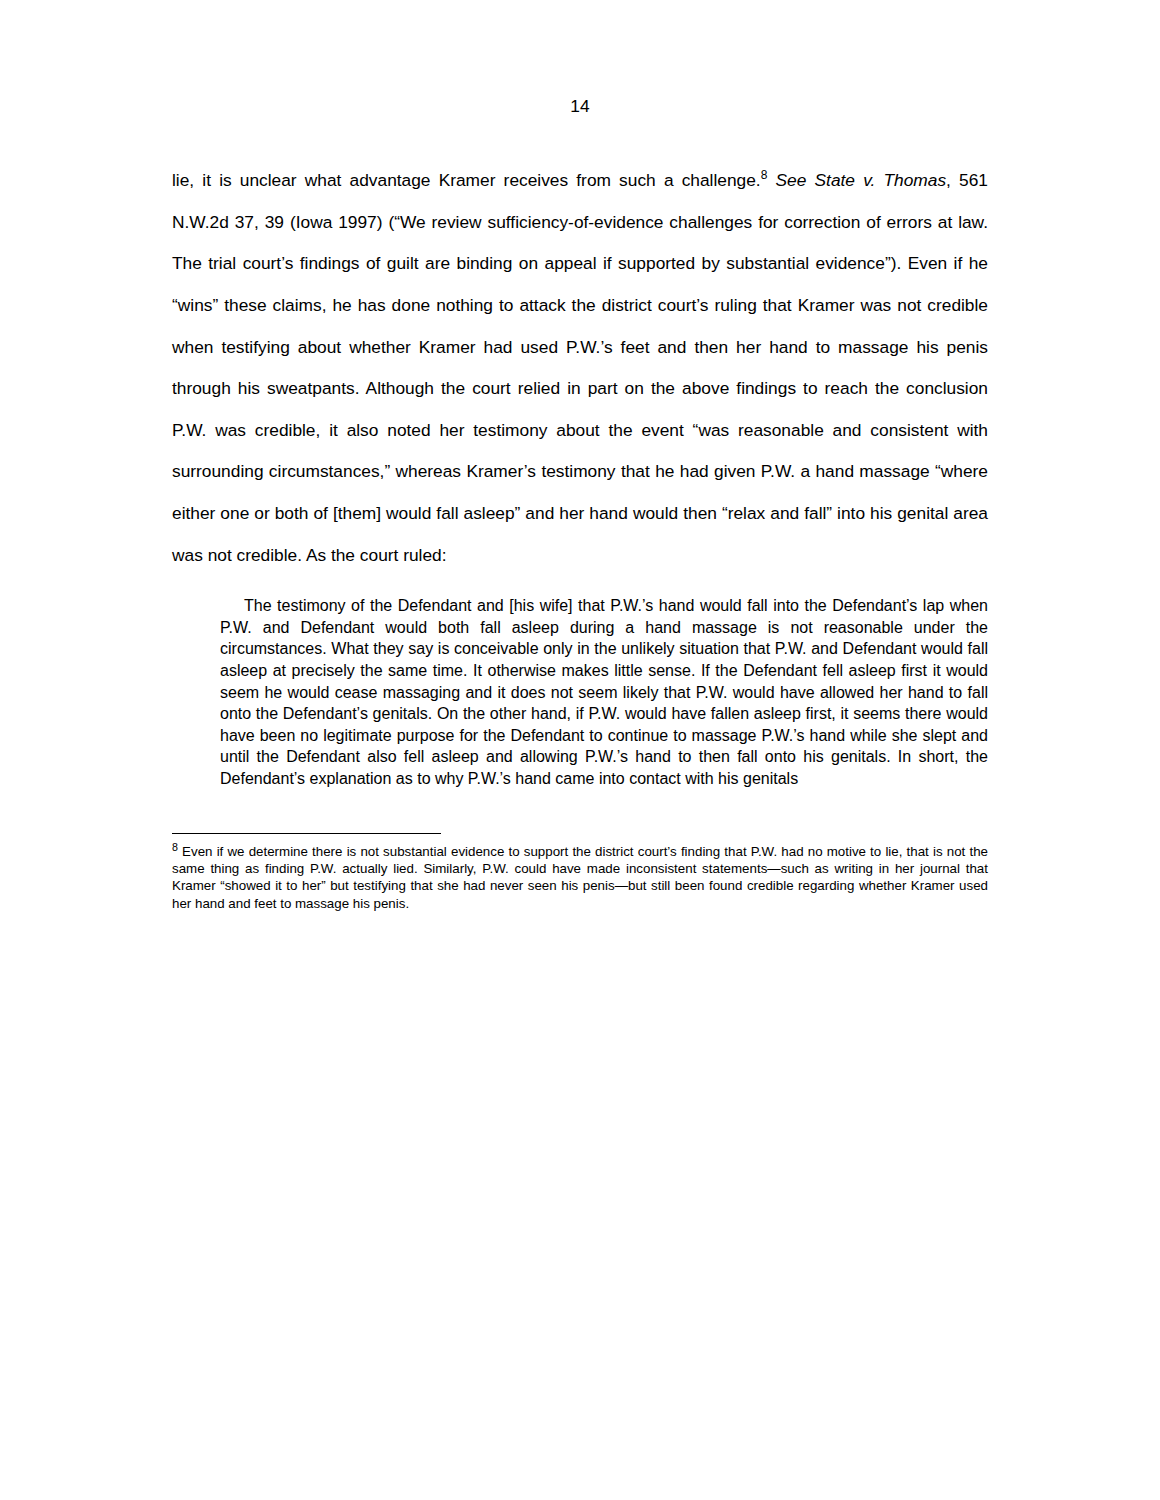14
lie, it is unclear what advantage Kramer receives from such a challenge.8 See State v. Thomas, 561 N.W.2d 37, 39 (Iowa 1997) (“We review sufficiency-of-evidence challenges for correction of errors at law. The trial court’s findings of guilt are binding on appeal if supported by substantial evidence”). Even if he “wins” these claims, he has done nothing to attack the district court’s ruling that Kramer was not credible when testifying about whether Kramer had used P.W.’s feet and then her hand to massage his penis through his sweatpants. Although the court relied in part on the above findings to reach the conclusion P.W. was credible, it also noted her testimony about the event “was reasonable and consistent with surrounding circumstances,” whereas Kramer’s testimony that he had given P.W. a hand massage “where either one or both of [them] would fall asleep” and her hand would then “relax and fall” into his genital area was not credible. As the court ruled:
The testimony of the Defendant and [his wife] that P.W.’s hand would fall into the Defendant’s lap when P.W. and Defendant would both fall asleep during a hand massage is not reasonable under the circumstances. What they say is conceivable only in the unlikely situation that P.W. and Defendant would fall asleep at precisely the same time. It otherwise makes little sense. If the Defendant fell asleep first it would seem he would cease massaging and it does not seem likely that P.W. would have allowed her hand to fall onto the Defendant’s genitals. On the other hand, if P.W. would have fallen asleep first, it seems there would have been no legitimate purpose for the Defendant to continue to massage P.W.’s hand while she slept and until the Defendant also fell asleep and allowing P.W.’s hand to then fall onto his genitals. In short, the Defendant’s explanation as to why P.W.’s hand came into contact with his genitals
8 Even if we determine there is not substantial evidence to support the district court’s finding that P.W. had no motive to lie, that is not the same thing as finding P.W. actually lied. Similarly, P.W. could have made inconsistent statements—such as writing in her journal that Kramer “showed it to her” but testifying that she had never seen his penis—but still been found credible regarding whether Kramer used her hand and feet to massage his penis.